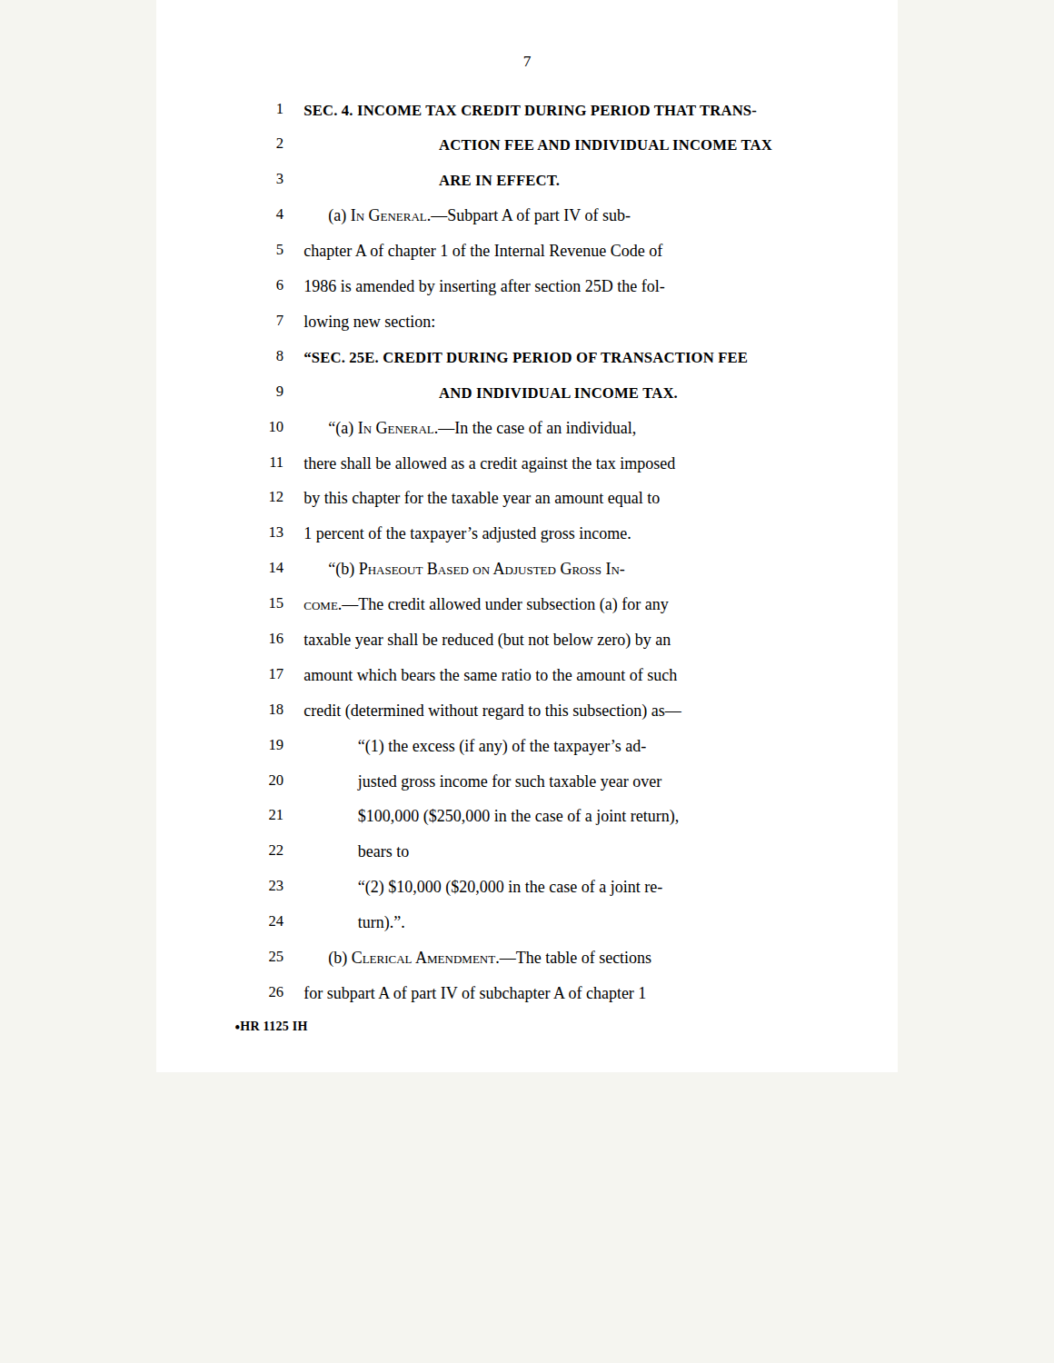7
| 1 | SEC. 4. INCOME TAX CREDIT DURING PERIOD THAT TRANS- |
| 2 | ACTION FEE AND INDIVIDUAL INCOME TAX |
| 3 | ARE IN EFFECT. |
| 4 | (a) In General. —Subpart A of part IV of sub- |
| 5 | chapter A of chapter 1 of the Internal Revenue Code of |
| 6 | 1986 is amended by inserting after section 25D the fol- |
| 7 | lowing new section: |
| 8 | “SEC. 25E. CREDIT DURING PERIOD OF TRANSACTION FEE |
| 9 | AND INDIVIDUAL INCOME TAX. |
| 10 | “(a) In General. —In the case of an individual, |
| 11 | there shall be allowed as a credit against the tax imposed |
| 12 | by this chapter for the taxable year an amount equal to |
| 13 | 1 percent of the taxpayer’s adjusted gross income. |
| 14 | “(b) Phaseout Based on Adjusted Gross In- |
| 15 | come. —The credit allowed under subsection (a) for any |
| 16 | taxable year shall be reduced (but not below zero) by an |
| 17 | amount which bears the same ratio to the amount of such |
| 18 | credit (determined without regard to this subsection) as— |
| 19 | “(1) the excess (if any) of the taxpayer’s ad- |
| 20 | justed gross income for such taxable year over |
| 21 | $100,000 ($250,000 in the case of a joint return), |
| 22 | bears to |
| 23 | “(2) $10,000 ($20,000 in the case of a joint re- |
| 24 | turn).”. |
| 25 | (b) Clerical Amendment. —The table of sections |
| 26 | for subpart A of part IV of subchapter A of chapter 1 |
•HR 1125 IH